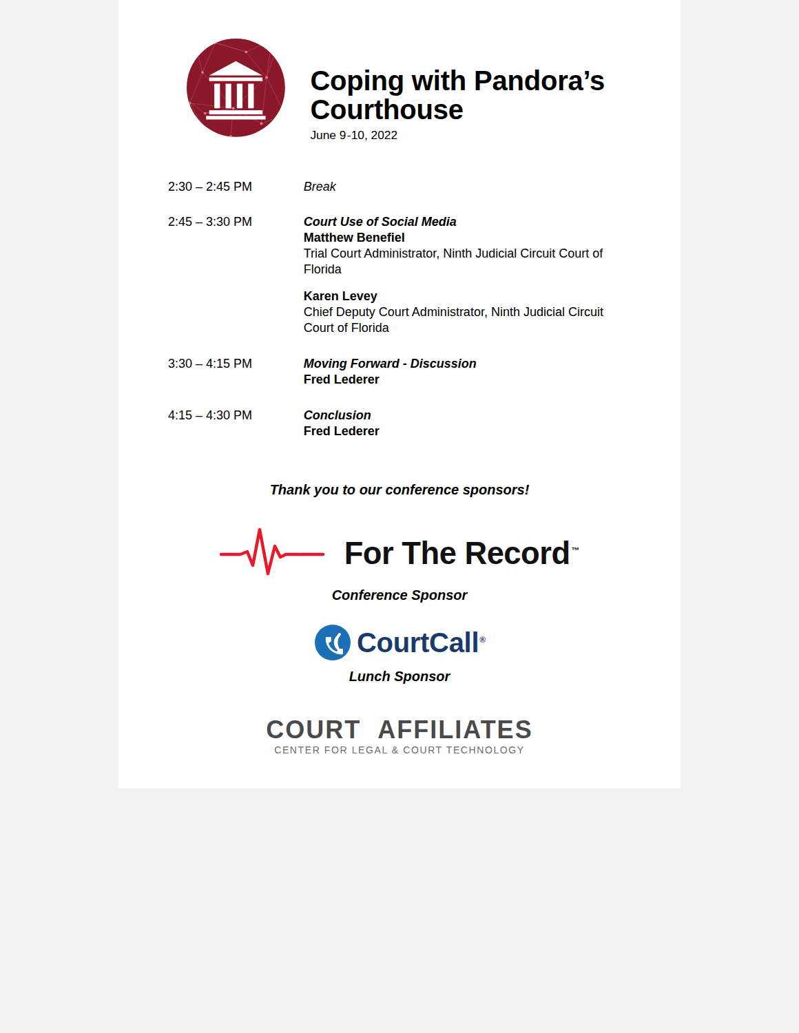Coping with Pandora’s Courthouse
June 9 -10, 2022
| 2:30 – 2:45 PM | Break |
| 2:45 – 3:30 PM | Court Use of Social Media Matthew Benefiel Trial Court Administrator, Ninth Judicial Circuit Court of Florida Karen Levey Chief Deputy Court Administrator, Ninth Judicial Circuit Court of Florida |
| 3:30 – 4:15 PM | Moving Forward - Discussion Fred Lederer |
| 4:15 – 4:30 PM | Conclusion Fred Lederer |
Thank you to our conference sponsors!
For The Record™
Conference Sponsor
CourtCall®
Lunch Sponsor
COURT AFFILIATES
CENTER FOR LEGAL & COURT TECHNOLOGY